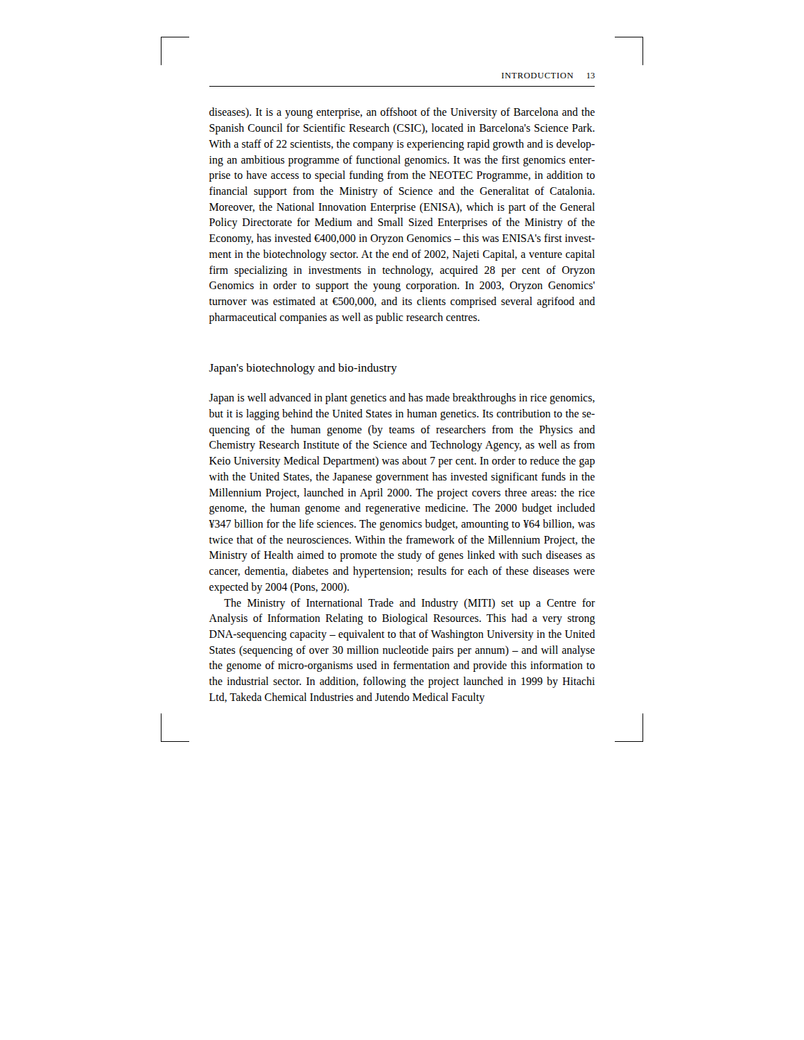INTRODUCTION 13
diseases). It is a young enterprise, an offshoot of the University of Barcelona and the Spanish Council for Scientific Research (CSIC), located in Barcelona's Science Park. With a staff of 22 scientists, the company is experiencing rapid growth and is developing an ambitious programme of functional genomics. It was the first genomics enterprise to have access to special funding from the NEOTEC Programme, in addition to financial support from the Ministry of Science and the Generalitat of Catalonia. Moreover, the National Innovation Enterprise (ENISA), which is part of the General Policy Directorate for Medium and Small Sized Enterprises of the Ministry of the Economy, has invested €400,000 in Oryzon Genomics – this was ENISA's first investment in the biotechnology sector. At the end of 2002, Najeti Capital, a venture capital firm specializing in investments in technology, acquired 28 per cent of Oryzon Genomics in order to support the young corporation. In 2003, Oryzon Genomics' turnover was estimated at €500,000, and its clients comprised several agrifood and pharmaceutical companies as well as public research centres.
Japan's biotechnology and bio-industry
Japan is well advanced in plant genetics and has made breakthroughs in rice genomics, but it is lagging behind the United States in human genetics. Its contribution to the sequencing of the human genome (by teams of researchers from the Physics and Chemistry Research Institute of the Science and Technology Agency, as well as from Keio University Medical Department) was about 7 per cent. In order to reduce the gap with the United States, the Japanese government has invested significant funds in the Millennium Project, launched in April 2000. The project covers three areas: the rice genome, the human genome and regenerative medicine. The 2000 budget included ¥347 billion for the life sciences. The genomics budget, amounting to ¥64 billion, was twice that of the neurosciences. Within the framework of the Millennium Project, the Ministry of Health aimed to promote the study of genes linked with such diseases as cancer, dementia, diabetes and hypertension; results for each of these diseases were expected by 2004 (Pons, 2000).
The Ministry of International Trade and Industry (MITI) set up a Centre for Analysis of Information Relating to Biological Resources. This had a very strong DNA-sequencing capacity – equivalent to that of Washington University in the United States (sequencing of over 30 million nucleotide pairs per annum) – and will analyse the genome of micro-organisms used in fermentation and provide this information to the industrial sector. In addition, following the project launched in 1999 by Hitachi Ltd, Takeda Chemical Industries and Jutendo Medical Faculty